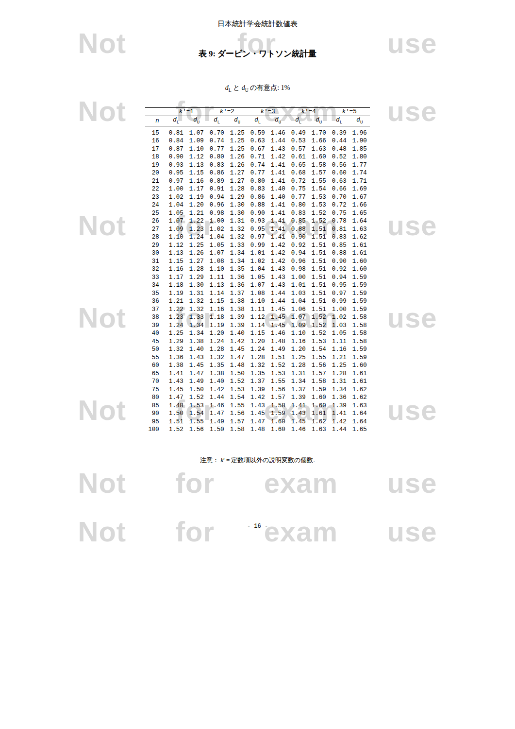Not for use
Not for exam use
Not for exam use
Not for exam use
Not for exam use
Not for exam use
Not for exam use
日本統計学会統計数値表
表 9: ダービン・ワトソン統計量
dL と dU の有意点: 1%
| | k '=1 | k '=2 | k '=3 | k '=4 | k '=5 |
| n | d L | d U | d L | d U | d L | d U | d L | d U | d L | d U |
| 15 | 0.81 | 1.07 | 0.70 | 1.25 | 0.59 | 1.46 | 0.49 | 1.70 | 0.39 | 1.96 |
| 16 | 0.84 | 1.09 | 0.74 | 1.25 | 0.63 | 1.44 | 0.53 | 1.66 | 0.44 | 1.90 |
| 17 | 0.87 | 1.10 | 0.77 | 1.25 | 0.67 | 1.43 | 0.57 | 1.63 | 0.48 | 1.85 |
| 18 | 0.90 | 1.12 | 0.80 | 1.26 | 0.71 | 1.42 | 0.61 | 1.60 | 0.52 | 1.80 |
| 19 | 0.93 | 1.13 | 0.83 | 1.26 | 0.74 | 1.41 | 0.65 | 1.58 | 0.56 | 1.77 |
| 20 | 0.95 | 1.15 | 0.86 | 1.27 | 0.77 | 1.41 | 0.68 | 1.57 | 0.60 | 1.74 |
| 21 | 0.97 | 1.16 | 0.89 | 1.27 | 0.80 | 1.41 | 0.72 | 1.55 | 0.63 | 1.71 |
| 22 | 1.00 | 1.17 | 0.91 | 1.28 | 0.83 | 1.40 | 0.75 | 1.54 | 0.66 | 1.69 |
| 23 | 1.02 | 1.19 | 0.94 | 1.29 | 0.86 | 1.40 | 0.77 | 1.53 | 0.70 | 1.67 |
| 24 | 1.04 | 1.20 | 0.96 | 1.30 | 0.88 | 1.41 | 0.80 | 1.53 | 0.72 | 1.66 |
| 25 | 1.05 | 1.21 | 0.98 | 1.30 | 0.90 | 1.41 | 0.83 | 1.52 | 0.75 | 1.65 |
| 26 | 1.07 | 1.22 | 1.00 | 1.31 | 0.93 | 1.41 | 0.85 | 1.52 | 0.78 | 1.64 |
| 27 | 1.09 | 1.23 | 1.02 | 1.32 | 0.95 | 1.41 | 0.88 | 1.51 | 0.81 | 1.63 |
| 28 | 1.10 | 1.24 | 1.04 | 1.32 | 0.97 | 1.41 | 0.90 | 1.51 | 0.83 | 1.62 |
| 29 | 1.12 | 1.25 | 1.05 | 1.33 | 0.99 | 1.42 | 0.92 | 1.51 | 0.85 | 1.61 |
| 30 | 1.13 | 1.26 | 1.07 | 1.34 | 1.01 | 1.42 | 0.94 | 1.51 | 0.88 | 1.61 |
| 31 | 1.15 | 1.27 | 1.08 | 1.34 | 1.02 | 1.42 | 0.96 | 1.51 | 0.90 | 1.60 |
| 32 | 1.16 | 1.28 | 1.10 | 1.35 | 1.04 | 1.43 | 0.98 | 1.51 | 0.92 | 1.60 |
| 33 | 1.17 | 1.29 | 1.11 | 1.36 | 1.05 | 1.43 | 1.00 | 1.51 | 0.94 | 1.59 |
| 34 | 1.18 | 1.30 | 1.13 | 1.36 | 1.07 | 1.43 | 1.01 | 1.51 | 0.95 | 1.59 |
| 35 | 1.19 | 1.31 | 1.14 | 1.37 | 1.08 | 1.44 | 1.03 | 1.51 | 0.97 | 1.59 |
| 36 | 1.21 | 1.32 | 1.15 | 1.38 | 1.10 | 1.44 | 1.04 | 1.51 | 0.99 | 1.59 |
| 37 | 1.22 | 1.32 | 1.16 | 1.38 | 1.11 | 1.45 | 1.06 | 1.51 | 1.00 | 1.59 |
| 38 | 1.23 | 1.33 | 1.18 | 1.39 | 1.12 | 1.45 | 1.07 | 1.52 | 1.02 | 1.58 |
| 39 | 1.24 | 1.34 | 1.19 | 1.39 | 1.14 | 1.45 | 1.09 | 1.52 | 1.03 | 1.58 |
| 40 | 1.25 | 1.34 | 1.20 | 1.40 | 1.15 | 1.46 | 1.10 | 1.52 | 1.05 | 1.58 |
| 45 | 1.29 | 1.38 | 1.24 | 1.42 | 1.20 | 1.48 | 1.16 | 1.53 | 1.11 | 1.58 |
| 50 | 1.32 | 1.40 | 1.28 | 1.45 | 1.24 | 1.49 | 1.20 | 1.54 | 1.16 | 1.59 |
| 55 | 1.36 | 1.43 | 1.32 | 1.47 | 1.28 | 1.51 | 1.25 | 1.55 | 1.21 | 1.59 |
| 60 | 1.38 | 1.45 | 1.35 | 1.48 | 1.32 | 1.52 | 1.28 | 1.56 | 1.25 | 1.60 |
| 65 | 1.41 | 1.47 | 1.38 | 1.50 | 1.35 | 1.53 | 1.31 | 1.57 | 1.28 | 1.61 |
| 70 | 1.43 | 1.49 | 1.40 | 1.52 | 1.37 | 1.55 | 1.34 | 1.58 | 1.31 | 1.61 |
| 75 | 1.45 | 1.50 | 1.42 | 1.53 | 1.39 | 1.56 | 1.37 | 1.59 | 1.34 | 1.62 |
| 80 | 1.47 | 1.52 | 1.44 | 1.54 | 1.42 | 1.57 | 1.39 | 1.60 | 1.36 | 1.62 |
| 85 | 1.48 | 1.53 | 1.46 | 1.55 | 1.43 | 1.58 | 1.41 | 1.60 | 1.39 | 1.63 |
| 90 | 1.50 | 1.54 | 1.47 | 1.56 | 1.45 | 1.59 | 1.43 | 1.61 | 1.41 | 1.64 |
| 95 | 1.51 | 1.55 | 1.49 | 1.57 | 1.47 | 1.60 | 1.45 | 1.62 | 1.42 | 1.64 |
| 100 | 1.52 | 1.56 | 1.50 | 1.58 | 1.48 | 1.60 | 1.46 | 1.63 | 1.44 | 1.65 |
注意： k' = 定数項以外の説明変数の個数.
- 16 -